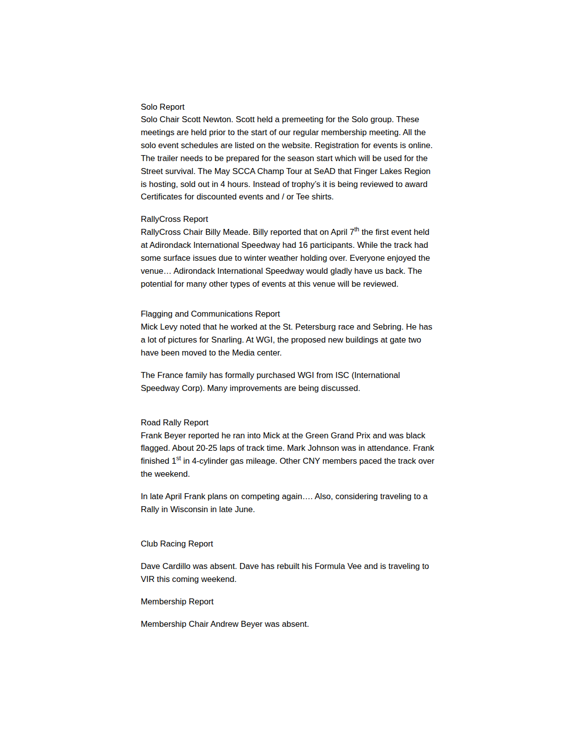Solo Report
Solo Chair Scott Newton. Scott held a premeeting for the Solo group. These meetings are held prior to the start of our regular membership meeting. All the solo event schedules are listed on the website. Registration for events is online. The trailer needs to be prepared for the season start which will be used for the Street survival. The May SCCA Champ Tour at SeAD that Finger Lakes Region is hosting, sold out in 4 hours. Instead of trophy’s it is being reviewed to award Certificates for discounted events and / or Tee shirts.
RallyCross Report
RallyCross Chair Billy Meade. Billy reported that on April 7th the first event held at Adirondack International Speedway had 16 participants. While the track had some surface issues due to winter weather holding over. Everyone enjoyed the venue… Adirondack International Speedway would gladly have us back. The potential for many other types of events at this venue will be reviewed.
Flagging and Communications Report
Mick Levy noted that he worked at the St. Petersburg race and Sebring. He has a lot of pictures for Snarling. At WGI, the proposed new buildings at gate two have been moved to the Media center.
The France family has formally purchased WGI from ISC (International Speedway Corp). Many improvements are being discussed.
Road Rally Report
Frank Beyer reported he ran into Mick at the Green Grand Prix and was black flagged. About 20-25 laps of track time. Mark Johnson was in attendance. Frank finished 1st in 4-cylinder gas mileage. Other CNY members paced the track over the weekend.
In late April Frank plans on competing again…. Also, considering traveling to a Rally in Wisconsin in late June.
Club Racing Report
Dave Cardillo was absent. Dave has rebuilt his Formula Vee and is traveling to VIR this coming weekend.
Membership Report
Membership Chair Andrew Beyer was absent.